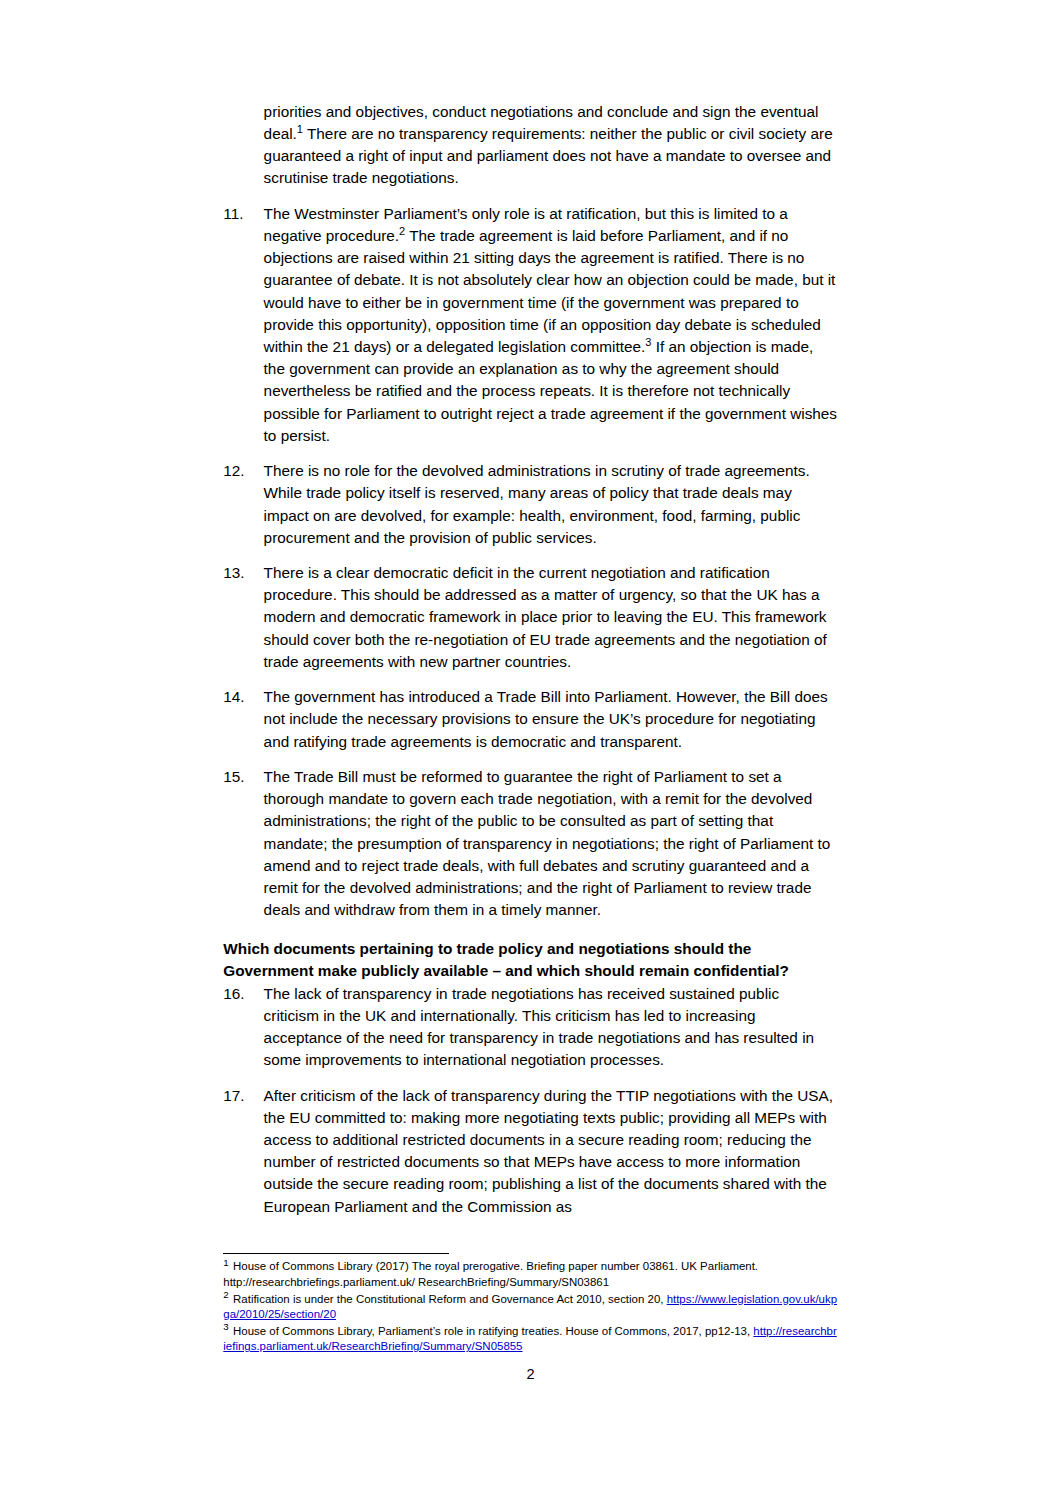priorities and objectives, conduct negotiations and conclude and sign the eventual deal.1 There are no transparency requirements: neither the public or civil society are guaranteed a right of input and parliament does not have a mandate to oversee and scrutinise trade negotiations.
The Westminster Parliament’s only role is at ratification, but this is limited to a negative procedure.2 The trade agreement is laid before Parliament, and if no objections are raised within 21 sitting days the agreement is ratified. There is no guarantee of debate. It is not absolutely clear how an objection could be made, but it would have to either be in government time (if the government was prepared to provide this opportunity), opposition time (if an opposition day debate is scheduled within the 21 days) or a delegated legislation committee.3 If an objection is made, the government can provide an explanation as to why the agreement should nevertheless be ratified and the process repeats. It is therefore not technically possible for Parliament to outright reject a trade agreement if the government wishes to persist.
There is no role for the devolved administrations in scrutiny of trade agreements. While trade policy itself is reserved, many areas of policy that trade deals may impact on are devolved, for example: health, environment, food, farming, public procurement and the provision of public services.
There is a clear democratic deficit in the current negotiation and ratification procedure. This should be addressed as a matter of urgency, so that the UK has a modern and democratic framework in place prior to leaving the EU. This framework should cover both the re-negotiation of EU trade agreements and the negotiation of trade agreements with new partner countries.
The government has introduced a Trade Bill into Parliament. However, the Bill does not include the necessary provisions to ensure the UK’s procedure for negotiating and ratifying trade agreements is democratic and transparent.
The Trade Bill must be reformed to guarantee the right of Parliament to set a thorough mandate to govern each trade negotiation, with a remit for the devolved administrations; the right of the public to be consulted as part of setting that mandate; the presumption of transparency in negotiations; the right of Parliament to amend and to reject trade deals, with full debates and scrutiny guaranteed and a remit for the devolved administrations; and the right of Parliament to review trade deals and withdraw from them in a timely manner.
Which documents pertaining to trade policy and negotiations should the Government make publicly available – and which should remain confidential?
The lack of transparency in trade negotiations has received sustained public criticism in the UK and internationally. This criticism has led to increasing acceptance of the need for transparency in trade negotiations and has resulted in some improvements to international negotiation processes.
After criticism of the lack of transparency during the TTIP negotiations with the USA, the EU committed to: making more negotiating texts public; providing all MEPs with access to additional restricted documents in a secure reading room; reducing the number of restricted documents so that MEPs have access to more information outside the secure reading room; publishing a list of the documents shared with the European Parliament and the Commission as
1 House of Commons Library (2017) The royal prerogative. Briefing paper number 03861. UK Parliament. http://researchbriefings.parliament.uk/ ResearchBriefing/Summary/SN03861
2 Ratification is under the Constitutional Reform and Governance Act 2010, section 20, https://www.legislation.gov.uk/ukpga/2010/25/section/20
3 House of Commons Library, Parliament’s role in ratifying treaties. House of Commons, 2017, pp12-13, http://researchbriefings.parliament.uk/ResearchBriefing/Summary/SN05855
2